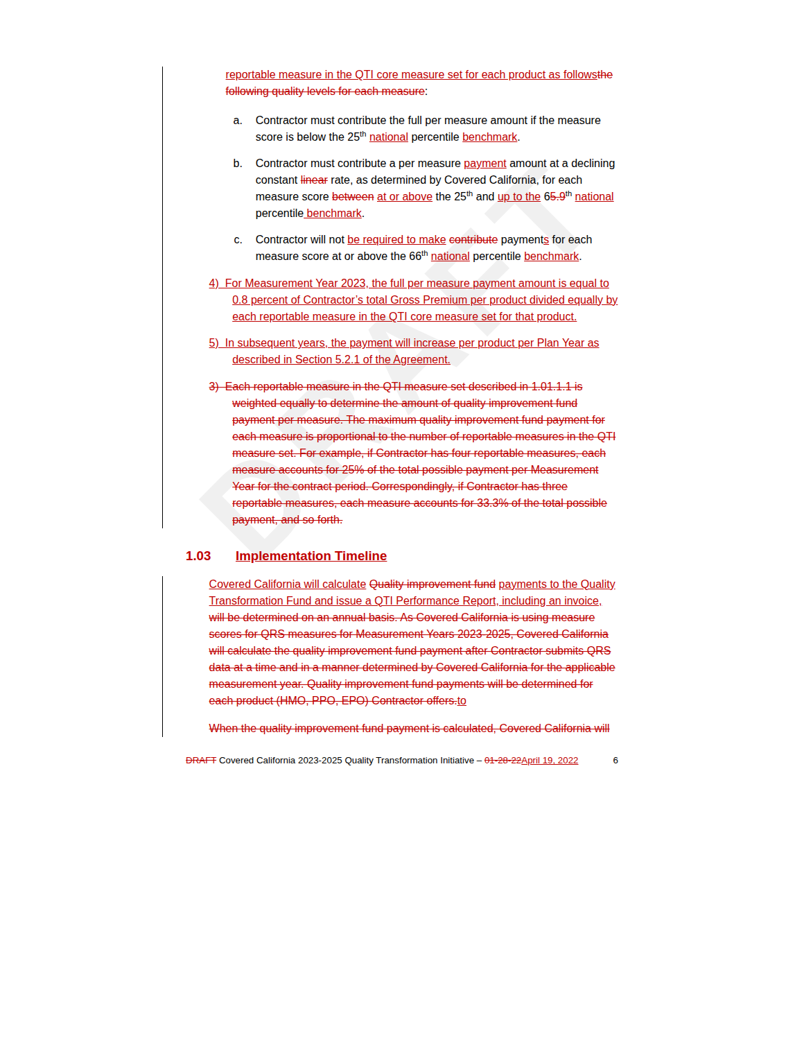DRAFT
reportable measure in the QTI core measure set for each product as follows the following quality levels for each measure:
Contractor must contribute the full per measure amount if the measure score is below the 25th national percentile benchmark.
Contractor must contribute a per measure payment amount at a declining constant linear rate, as determined by Covered California, for each measure score between at or above the 25th and up to the 65.9th national percentile benchmark.
Contractor will not be required to make contribute payments for each measure score at or above the 66th national percentile benchmark.
4) For Measurement Year 2023, the full per measure payment amount is equal to 0.8 percent of Contractor’s total Gross Premium per product divided equally by each reportable measure in the QTI core measure set for that product.
5) In subsequent years, the payment will increase per product per Plan Year as described in Section 5.2.1 of the Agreement.
3) Each reportable measure in the QTI measure set described in 1.01.1.1 is weighted equally to determine the amount of quality improvement fund payment per measure. The maximum quality improvement fund payment for each measure is proportional to the number of reportable measures in the QTI measure set. For example, if Contractor has four reportable measures, each measure accounts for 25% of the total possible payment per Measurement Year for the contract period. Correspondingly, if Contractor has three reportable measures, each measure accounts for 33.3% of the total possible payment, and so forth.
1.03 Implementation Timeline
Covered California will calculate Quality improvement fund payments to the Quality Transformation Fund and issue a QTI Performance Report, including an invoice, will be determined on an annual basis. As Covered California is using measure scores for QRS measures for Measurement Years 2023-2025, Covered California will calculate the quality improvement fund payment after Contractor submits QRS data at a time and in a manner determined by Covered California for the applicable measurement year. Quality improvement fund payments will be determined for each product (HMO, PPO, EPO) Contractor offers. to
When the quality improvement fund payment is calculated, Covered California will
DRAFT Covered California 2023-2025 Quality Transformation Initiative – 01-28-22 April 19, 2022
6